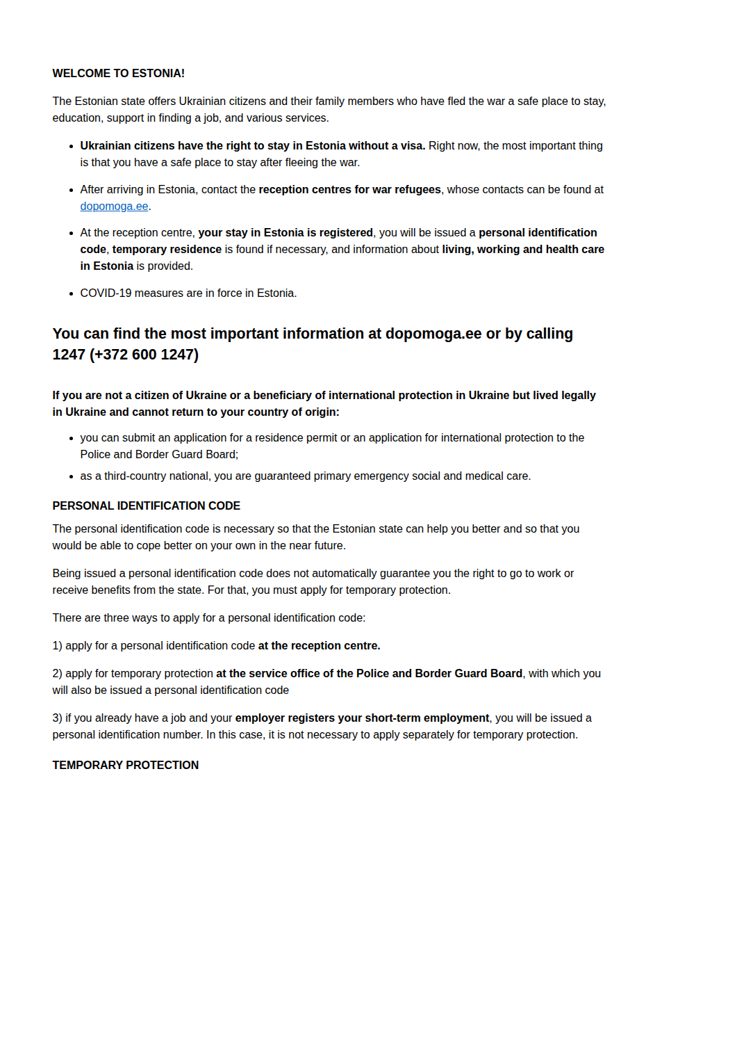WELCOME TO ESTONIA!
The Estonian state offers Ukrainian citizens and their family members who have fled the war a safe place to stay, education, support in finding a job, and various services.
Ukrainian citizens have the right to stay in Estonia without a visa. Right now, the most important thing is that you have a safe place to stay after fleeing the war.
After arriving in Estonia, contact the reception centres for war refugees, whose contacts can be found at dopomoga.ee.
At the reception centre, your stay in Estonia is registered, you will be issued a personal identification code, temporary residence is found if necessary, and information about living, working and health care in Estonia is provided.
COVID-19 measures are in force in Estonia.
You can find the most important information at dopomoga.ee or by calling 1247 (+372 600 1247)
If you are not a citizen of Ukraine or a beneficiary of international protection in Ukraine but lived legally in Ukraine and cannot return to your country of origin:
you can submit an application for a residence permit or an application for international protection to the Police and Border Guard Board;
as a third-country national, you are guaranteed primary emergency social and medical care.
PERSONAL IDENTIFICATION CODE
The personal identification code is necessary so that the Estonian state can help you better and so that you would be able to cope better on your own in the near future.
Being issued a personal identification code does not automatically guarantee you the right to go to work or receive benefits from the state. For that, you must apply for temporary protection.
There are three ways to apply for a personal identification code:
1) apply for a personal identification code at the reception centre.
2) apply for temporary protection at the service office of the Police and Border Guard Board, with which you will also be issued a personal identification code
3) if you already have a job and your employer registers your short-term employment, you will be issued a personal identification number. In this case, it is not necessary to apply separately for temporary protection.
TEMPORARY PROTECTION